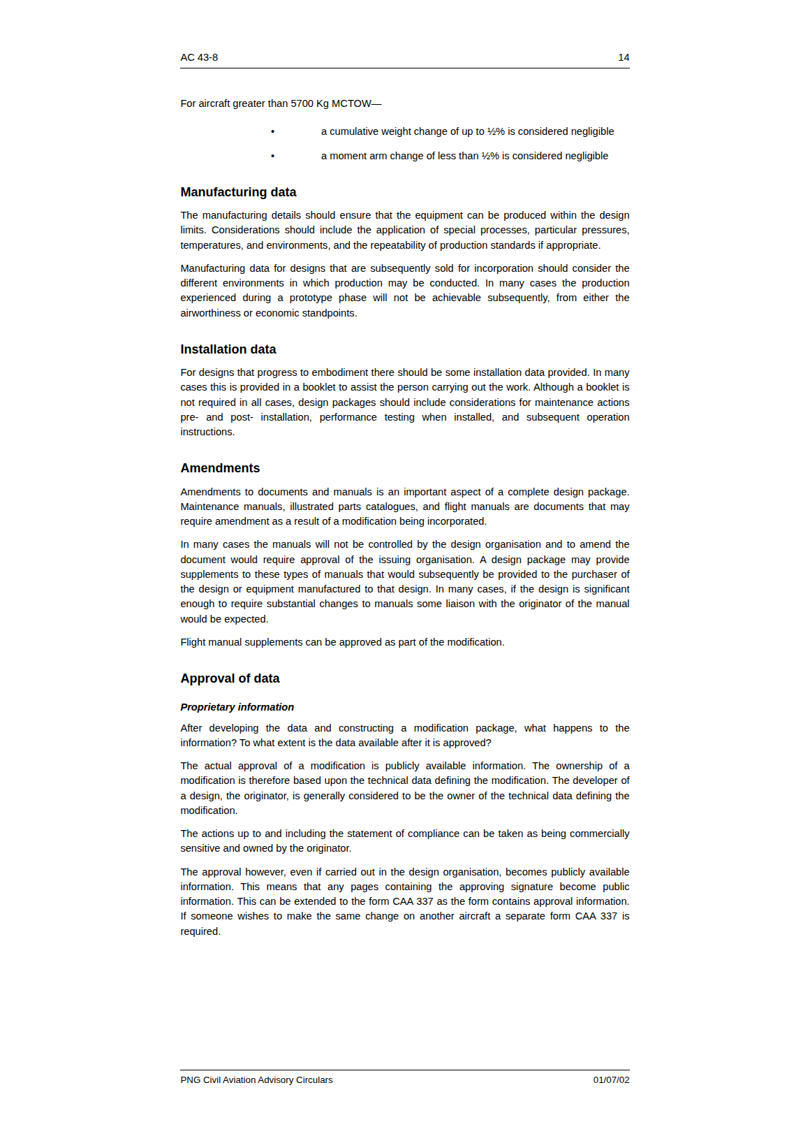AC 43-8
14
For aircraft greater than 5700 Kg MCTOW—
a cumulative weight change of up to ½% is considered negligible
a moment arm change of less than ½% is considered negligible
Manufacturing data
The manufacturing details should ensure that the equipment can be produced within the design limits. Considerations should include the application of special processes, particular pressures, temperatures, and environments, and the repeatability of production standards if appropriate.
Manufacturing data for designs that are subsequently sold for incorporation should consider the different environments in which production may be conducted. In many cases the production experienced during a prototype phase will not be achievable subsequently, from either the airworthiness or economic standpoints.
Installation data
For designs that progress to embodiment there should be some installation data provided. In many cases this is provided in a booklet to assist the person carrying out the work. Although a booklet is not required in all cases, design packages should include considerations for maintenance actions pre- and post- installation, performance testing when installed, and subsequent operation instructions.
Amendments
Amendments to documents and manuals is an important aspect of a complete design package. Maintenance manuals, illustrated parts catalogues, and flight manuals are documents that may require amendment as a result of a modification being incorporated.
In many cases the manuals will not be controlled by the design organisation and to amend the document would require approval of the issuing organisation. A design package may provide supplements to these types of manuals that would subsequently be provided to the purchaser of the design or equipment manufactured to that design. In many cases, if the design is significant enough to require substantial changes to manuals some liaison with the originator of the manual would be expected.
Flight manual supplements can be approved as part of the modification.
Approval of data
Proprietary information
After developing the data and constructing a modification package, what happens to the information? To what extent is the data available after it is approved?
The actual approval of a modification is publicly available information. The ownership of a modification is therefore based upon the technical data defining the modification. The developer of a design, the originator, is generally considered to be the owner of the technical data defining the modification.
The actions up to and including the statement of compliance can be taken as being commercially sensitive and owned by the originator.
The approval however, even if carried out in the design organisation, becomes publicly available information. This means that any pages containing the approving signature become public information. This can be extended to the form CAA 337 as the form contains approval information. If someone wishes to make the same change on another aircraft a separate form CAA 337 is required.
PNG Civil Aviation Advisory Circulars
01/07/02